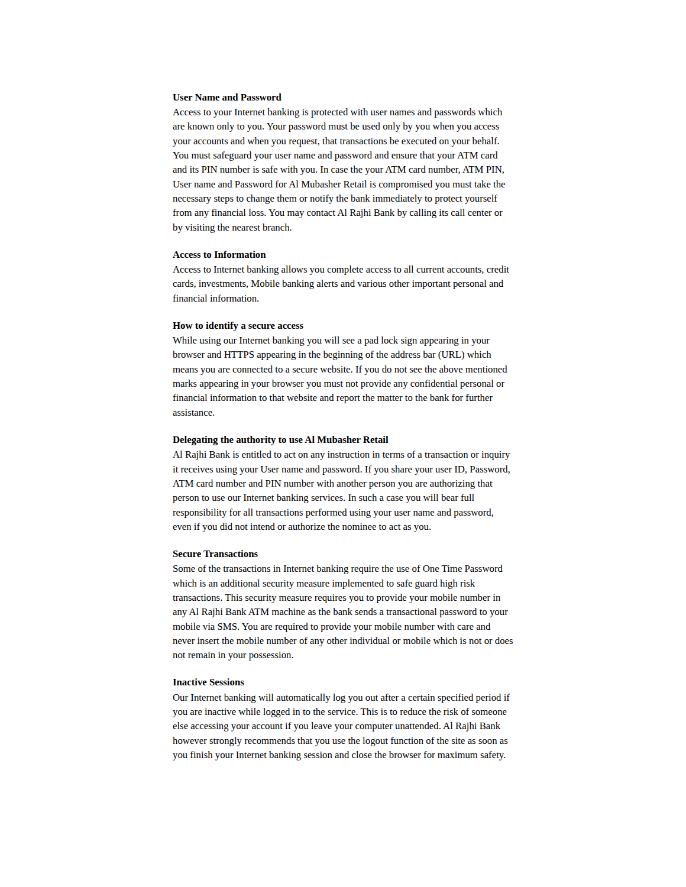User Name and Password
Access to your Internet banking is protected with user names and passwords which are known only to you. Your password must be used only by you when you access your accounts and when you request, that transactions be executed on your behalf. You must safeguard your user name and password and ensure that your ATM card and its PIN number is safe with you. In case the your ATM card number, ATM PIN, User name and Password for Al Mubasher Retail is compromised you must take the necessary steps to change them or notify the bank immediately to protect yourself from any financial loss. You may contact Al Rajhi Bank by calling its call center or by visiting the nearest branch.
Access to Information
Access to Internet banking allows you complete access to all current accounts, credit cards, investments, Mobile banking alerts and various other important personal and financial information.
How to identify a secure access
While using our Internet banking you will see a pad lock sign appearing in your browser and HTTPS appearing in the beginning of the address bar (URL) which means you are connected to a secure website. If you do not see the above mentioned marks appearing in your browser you must not provide any confidential personal or financial information to that website and report the matter to the bank for further assistance.
Delegating the authority to use Al Mubasher Retail
Al Rajhi Bank is entitled to act on any instruction in terms of a transaction or inquiry it receives using your User name and password. If you share your user ID, Password, ATM card number and PIN number with another person you are authorizing that person to use our Internet banking services. In such a case you will bear full responsibility for all transactions performed using your user name and password, even if you did not intend or authorize the nominee to act as you.
Secure Transactions
Some of the transactions in Internet banking require the use of One Time Password which is an additional security measure implemented to safe guard high risk transactions. This security measure requires you to provide your mobile number in any Al Rajhi Bank ATM machine as the bank sends a transactional password to your mobile via SMS. You are required to provide your mobile number with care and never insert the mobile number of any other individual or mobile which is not or does not remain in your possession.
Inactive Sessions
Our Internet banking will automatically log you out after a certain specified period if you are inactive while logged in to the service. This is to reduce the risk of someone else accessing your account if you leave your computer unattended. Al Rajhi Bank however strongly recommends that you use the logout function of the site as soon as you finish your Internet banking session and close the browser for maximum safety.